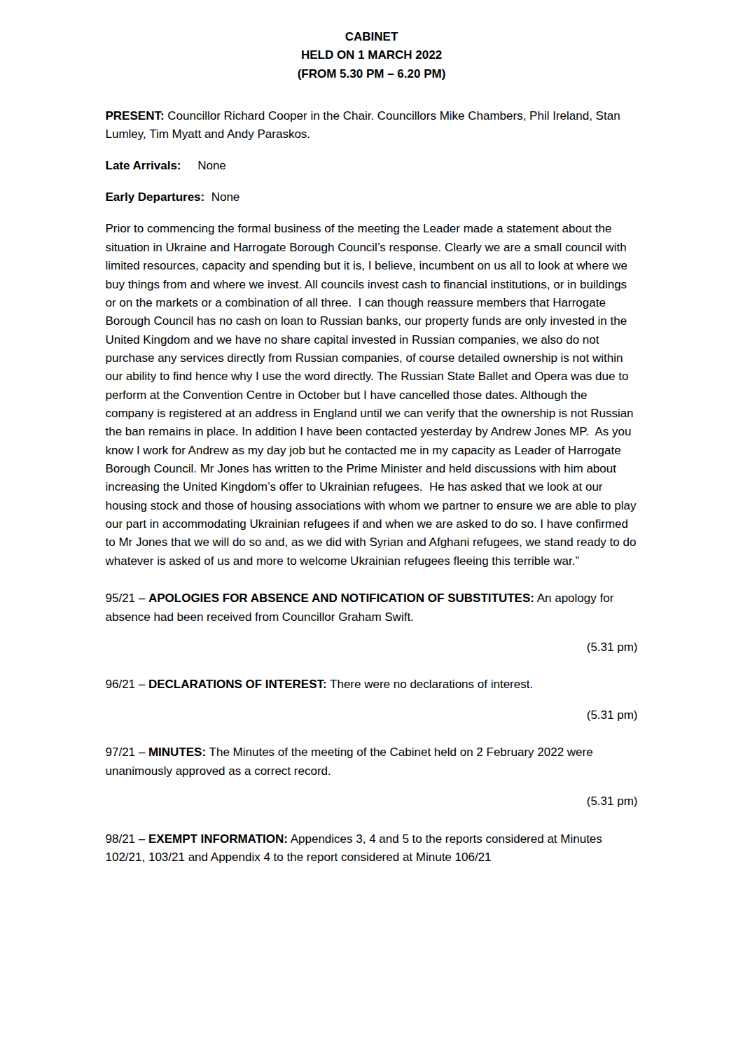CABINET
HELD ON 1 MARCH 2022
(FROM 5.30 PM – 6.20 PM)
PRESENT: Councillor Richard Cooper in the Chair. Councillors Mike Chambers, Phil Ireland, Stan Lumley, Tim Myatt and Andy Paraskos.
Late Arrivals: None
Early Departures: None
Prior to commencing the formal business of the meeting the Leader made a statement about the situation in Ukraine and Harrogate Borough Council’s response. Clearly we are a small council with limited resources, capacity and spending but it is, I believe, incumbent on us all to look at where we buy things from and where we invest. All councils invest cash to financial institutions, or in buildings or on the markets or a combination of all three. I can though reassure members that Harrogate Borough Council has no cash on loan to Russian banks, our property funds are only invested in the United Kingdom and we have no share capital invested in Russian companies, we also do not purchase any services directly from Russian companies, of course detailed ownership is not within our ability to find hence why I use the word directly. The Russian State Ballet and Opera was due to perform at the Convention Centre in October but I have cancelled those dates. Although the company is registered at an address in England until we can verify that the ownership is not Russian the ban remains in place. In addition I have been contacted yesterday by Andrew Jones MP. As you know I work for Andrew as my day job but he contacted me in my capacity as Leader of Harrogate Borough Council. Mr Jones has written to the Prime Minister and held discussions with him about increasing the United Kingdom’s offer to Ukrainian refugees. He has asked that we look at our housing stock and those of housing associations with whom we partner to ensure we are able to play our part in accommodating Ukrainian refugees if and when we are asked to do so. I have confirmed to Mr Jones that we will do so and, as we did with Syrian and Afghani refugees, we stand ready to do whatever is asked of us and more to welcome Ukrainian refugees fleeing this terrible war.”
95/21 – APOLOGIES FOR ABSENCE AND NOTIFICATION OF SUBSTITUTES: An apology for absence had been received from Councillor Graham Swift.
(5.31 pm)
96/21 – DECLARATIONS OF INTEREST: There were no declarations of interest.
(5.31 pm)
97/21 – MINUTES: The Minutes of the meeting of the Cabinet held on 2 February 2022 were unanimously approved as a correct record.
(5.31 pm)
98/21 – EXEMPT INFORMATION: Appendices 3, 4 and 5 to the reports considered at Minutes 102/21, 103/21 and Appendix 4 to the report considered at Minute 106/21